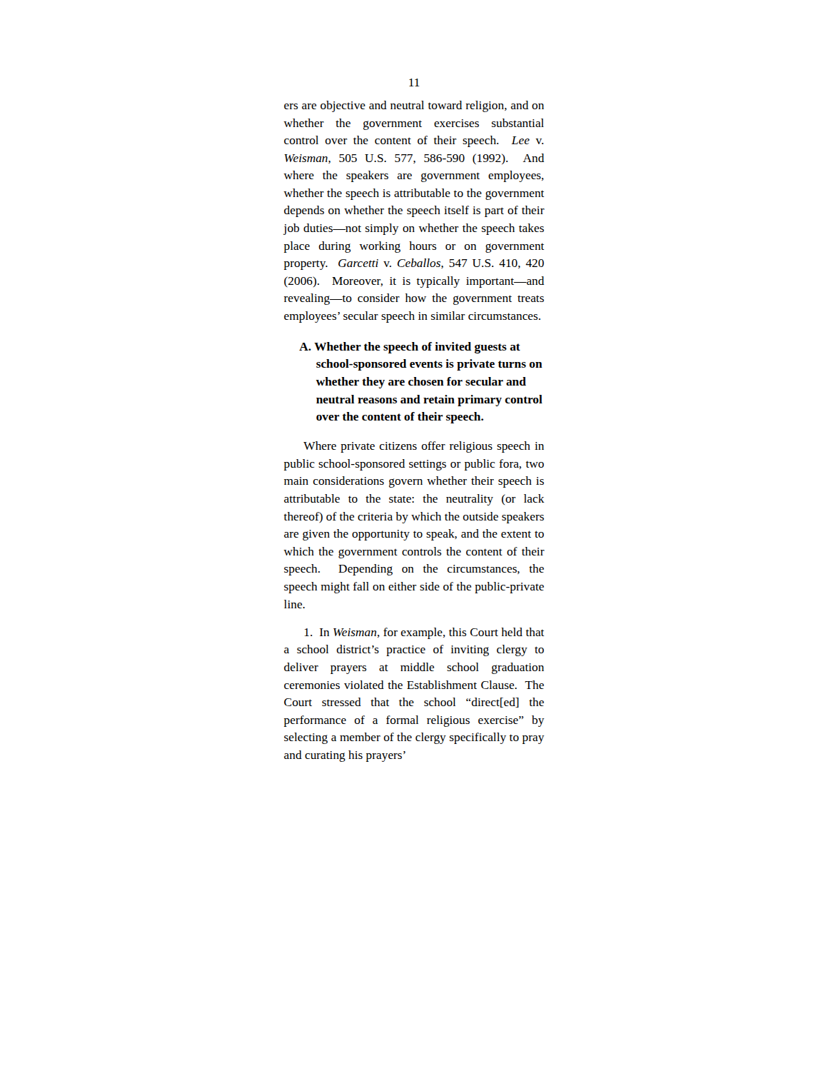11
ers are objective and neutral toward religion, and on whether the government exercises substantial control over the content of their speech. Lee v. Weisman, 505 U.S. 577, 586-590 (1992). And where the speakers are government employees, whether the speech is attributable to the government depends on whether the speech itself is part of their job duties—not simply on whether the speech takes place during working hours or on government property. Garcetti v. Ceballos, 547 U.S. 410, 420 (2006). Moreover, it is typically important—and revealing—to consider how the government treats employees’ secular speech in similar circumstances.
A. Whether the speech of invited guests at school-sponsored events is private turns on whether they are chosen for secular and neutral reasons and retain primary control over the content of their speech.
Where private citizens offer religious speech in public school-sponsored settings or public fora, two main considerations govern whether their speech is attributable to the state: the neutrality (or lack thereof) of the criteria by which the outside speakers are given the opportunity to speak, and the extent to which the government controls the content of their speech. Depending on the circumstances, the speech might fall on either side of the public-private line.
1. In Weisman, for example, this Court held that a school district’s practice of inviting clergy to deliver prayers at middle school graduation ceremonies violated the Establishment Clause. The Court stressed that the school “direct[ed] the performance of a formal religious exercise” by selecting a member of the clergy specifically to pray and curating his prayers’